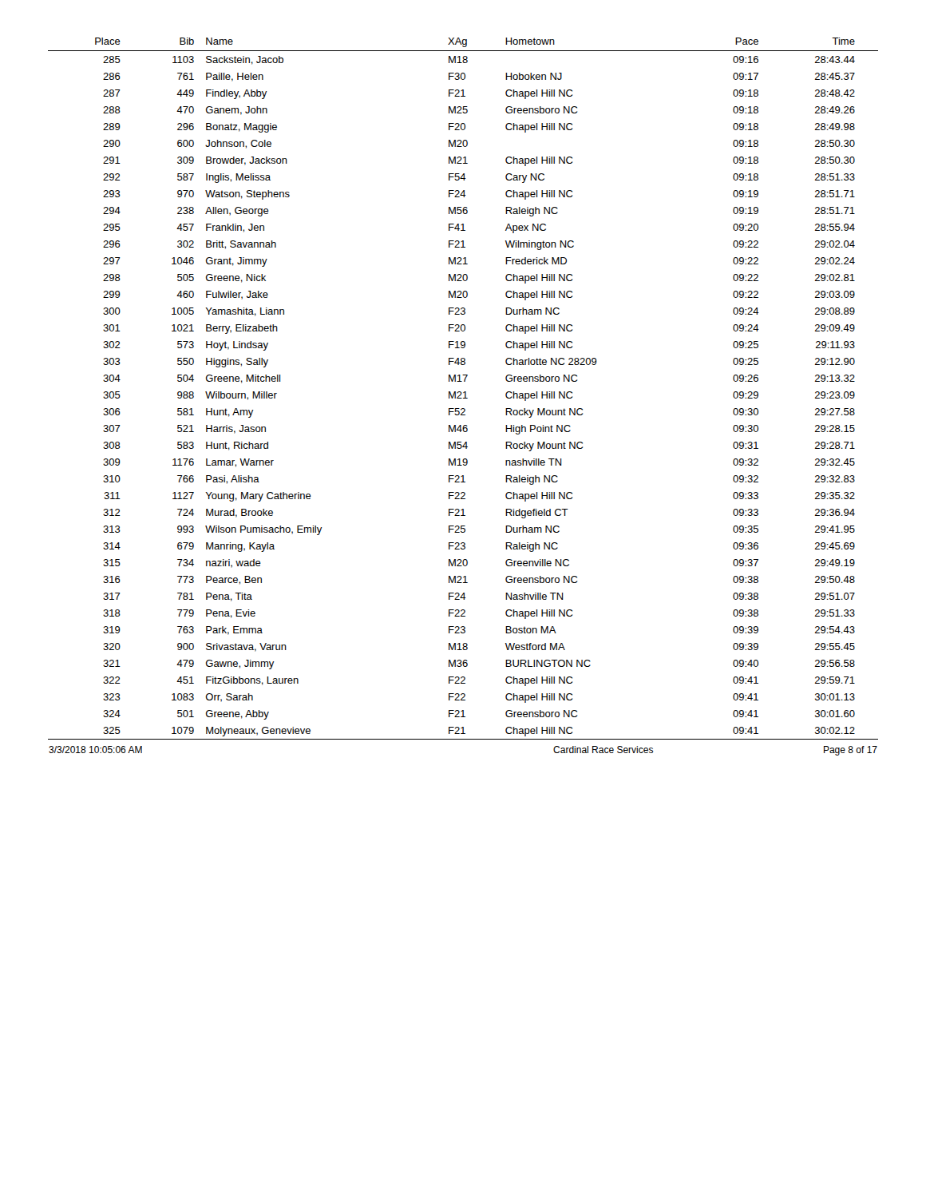| Place | Bib | Name | XAg | Hometown | Pace | Time | |
| --- | --- | --- | --- | --- | --- | --- | --- |
| 285 | 1103 | Sackstein, Jacob | M18 | | 09:16 | 28:43.44 | |
| 286 | 761 | Paille, Helen | F30 | Hoboken NJ | 09:17 | 28:45.37 | |
| 287 | 449 | Findley, Abby | F21 | Chapel Hill NC | 09:18 | 28:48.42 | |
| 288 | 470 | Ganem, John | M25 | Greensboro NC | 09:18 | 28:49.26 | |
| 289 | 296 | Bonatz, Maggie | F20 | Chapel Hill NC | 09:18 | 28:49.98 | |
| 290 | 600 | Johnson, Cole | M20 | | 09:18 | 28:50.30 | |
| 291 | 309 | Browder, Jackson | M21 | Chapel Hill NC | 09:18 | 28:50.30 | |
| 292 | 587 | Inglis, Melissa | F54 | Cary NC | 09:18 | 28:51.33 | |
| 293 | 970 | Watson, Stephens | F24 | Chapel Hill NC | 09:19 | 28:51.71 | |
| 294 | 238 | Allen, George | M56 | Raleigh NC | 09:19 | 28:51.71 | |
| 295 | 457 | Franklin, Jen | F41 | Apex NC | 09:20 | 28:55.94 | |
| 296 | 302 | Britt, Savannah | F21 | Wilmington NC | 09:22 | 29:02.04 | |
| 297 | 1046 | Grant, Jimmy | M21 | Frederick MD | 09:22 | 29:02.24 | |
| 298 | 505 | Greene, Nick | M20 | Chapel Hill NC | 09:22 | 29:02.81 | |
| 299 | 460 | Fulwiler, Jake | M20 | Chapel Hill NC | 09:22 | 29:03.09 | |
| 300 | 1005 | Yamashita, Liann | F23 | Durham NC | 09:24 | 29:08.89 | |
| 301 | 1021 | Berry, Elizabeth | F20 | Chapel Hill NC | 09:24 | 29:09.49 | |
| 302 | 573 | Hoyt, Lindsay | F19 | Chapel Hill NC | 09:25 | 29:11.93 | |
| 303 | 550 | Higgins, Sally | F48 | Charlotte NC 28209 | 09:25 | 29:12.90 | |
| 304 | 504 | Greene, Mitchell | M17 | Greensboro NC | 09:26 | 29:13.32 | |
| 305 | 988 | Wilbourn, Miller | M21 | Chapel Hill NC | 09:29 | 29:23.09 | |
| 306 | 581 | Hunt, Amy | F52 | Rocky Mount NC | 09:30 | 29:27.58 | |
| 307 | 521 | Harris, Jason | M46 | High Point NC | 09:30 | 29:28.15 | |
| 308 | 583 | Hunt, Richard | M54 | Rocky Mount NC | 09:31 | 29:28.71 | |
| 309 | 1176 | Lamar, Warner | M19 | nashville TN | 09:32 | 29:32.45 | |
| 310 | 766 | Pasi, Alisha | F21 | Raleigh NC | 09:32 | 29:32.83 | |
| 311 | 1127 | Young, Mary Catherine | F22 | Chapel Hill NC | 09:33 | 29:35.32 | |
| 312 | 724 | Murad, Brooke | F21 | Ridgefield CT | 09:33 | 29:36.94 | |
| 313 | 993 | Wilson Pumisacho, Emily | F25 | Durham NC | 09:35 | 29:41.95 | |
| 314 | 679 | Manring, Kayla | F23 | Raleigh NC | 09:36 | 29:45.69 | |
| 315 | 734 | naziri, wade | M20 | Greenville NC | 09:37 | 29:49.19 | |
| 316 | 773 | Pearce, Ben | M21 | Greensboro NC | 09:38 | 29:50.48 | |
| 317 | 781 | Pena, Tita | F24 | Nashville TN | 09:38 | 29:51.07 | |
| 318 | 779 | Pena, Evie | F22 | Chapel Hill NC | 09:38 | 29:51.33 | |
| 319 | 763 | Park, Emma | F23 | Boston MA | 09:39 | 29:54.43 | |
| 320 | 900 | Srivastava, Varun | M18 | Westford MA | 09:39 | 29:55.45 | |
| 321 | 479 | Gawne, Jimmy | M36 | BURLINGTON NC | 09:40 | 29:56.58 | |
| 322 | 451 | FitzGibbons, Lauren | F22 | Chapel Hill NC | 09:41 | 29:59.71 | |
| 323 | 1083 | Orr, Sarah | F22 | Chapel Hill NC | 09:41 | 30:01.13 | |
| 324 | 501 | Greene, Abby | F21 | Greensboro NC | 09:41 | 30:01.60 | |
| 325 | 1079 | Molyneaux, Genevieve | F21 | Chapel Hill NC | 09:41 | 30:02.12 | |
| 3/3/2018 10:05:06 AM | Cardinal Race Services | Page 8 of 17 |